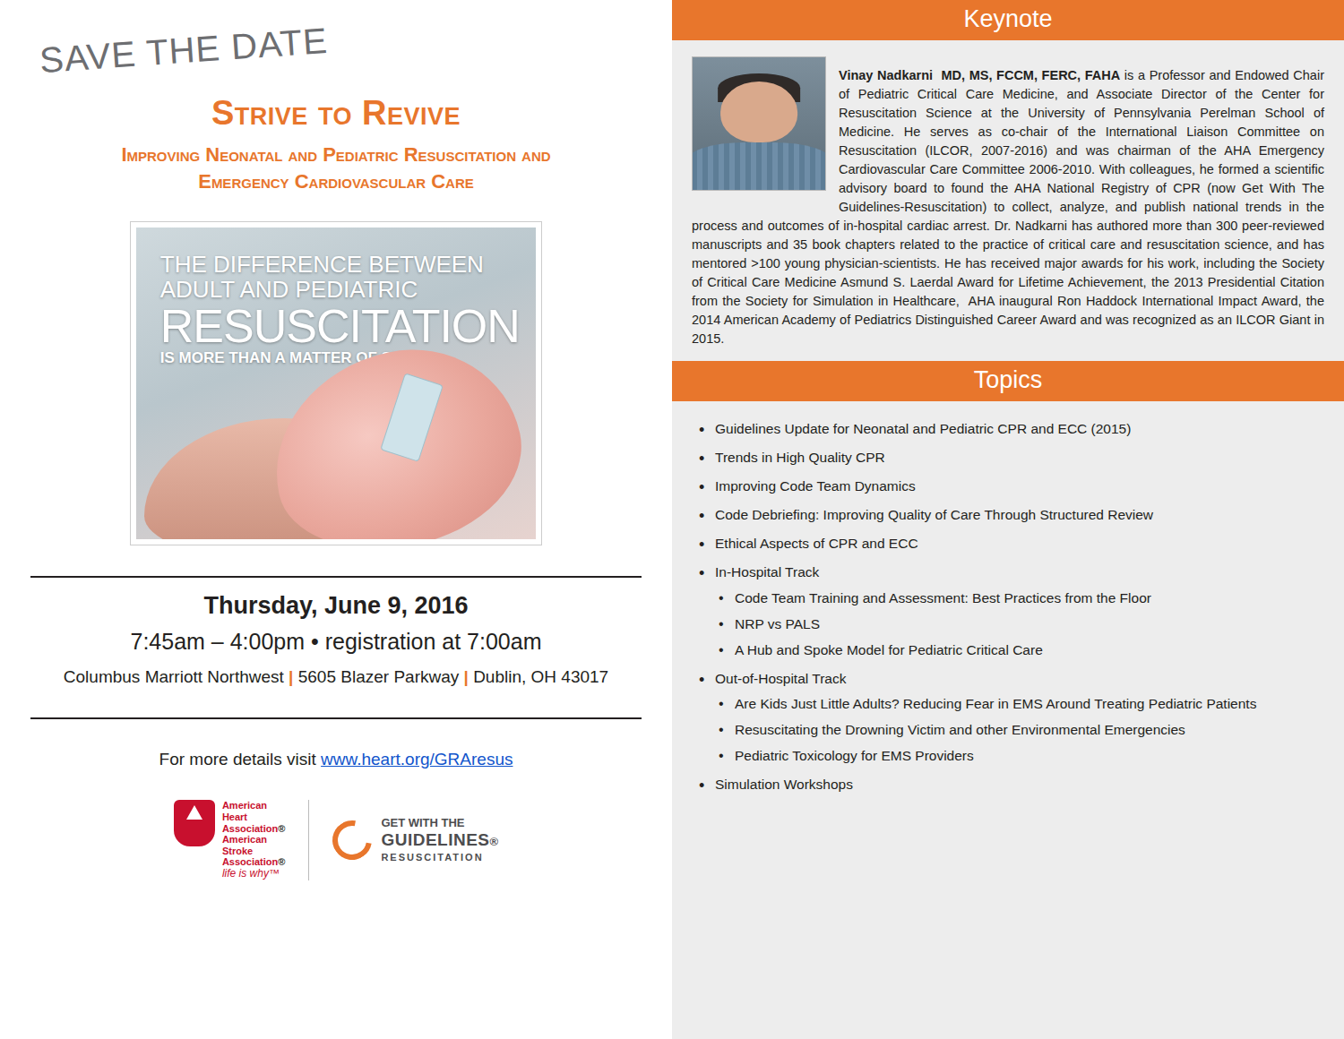Save the Date
Strive to Revive
Improving Neonatal and Pediatric Resuscitation and
Emergency Cardiovascular Care
THE DIFFERENCE BETWEEN
ADULT AND PEDIATRIC
RESUSCITATION
IS MORE THAN A MATTER OF SIZE.
Thursday, June 9, 2016
7:45am – 4:00pm • registration at 7:00am
Columbus Marriott Northwest | 5605 Blazer Parkway | Dublin, OH 43017
For more details visit www.heart.org/GRAresus
American
Heart
Association®
American
Stroke
Association®
life is why™
GET WITH THE
GUIDELINES®
RESUSCITATION
Keynote
Vinay Nadkarni MD, MS, FCCM, FERC, FAHA is a Professor and Endowed Chair of Pediatric Critical Care Medicine, and Associate Director of the Center for Resuscitation Science at the University of Pennsylvania Perelman School of Medicine. He serves as co-chair of the International Liaison Committee on Resuscitation (ILCOR, 2007-2016) and was chairman of the AHA Emergency Cardiovascular Care Committee 2006-2010. With colleagues, he formed a scientific advisory board to found the AHA National Registry of CPR (now Get With The Guidelines-Resuscitation) to collect, analyze, and publish national trends in the process and outcomes of in-hospital cardiac arrest. Dr. Nadkarni has authored more than 300 peer-reviewed manuscripts and 35 book chapters related to the practice of critical care and resuscitation science, and has mentored >100 young physician-scientists. He has received major awards for his work, including the Society of Critical Care Medicine Asmund S. Laerdal Award for Lifetime Achievement, the 2013 Presidential Citation from the Society for Simulation in Healthcare, AHA inaugural Ron Haddock International Impact Award, the 2014 American Academy of Pediatrics Distinguished Career Award and was recognized as an ILCOR Giant in 2015.
Topics
Guidelines Update for Neonatal and Pediatric CPR and ECC (2015)
Trends in High Quality CPR
Improving Code Team Dynamics
Code Debriefing: Improving Quality of Care Through Structured Review
Ethical Aspects of CPR and ECC
In-Hospital Track
Code Team Training and Assessment: Best Practices from the Floor
NRP vs PALS
A Hub and Spoke Model for Pediatric Critical Care
Out-of-Hospital Track
Are Kids Just Little Adults? Reducing Fear in EMS Around Treating Pediatric Patients
Resuscitating the Drowning Victim and other Environmental Emergencies
Pediatric Toxicology for EMS Providers
Simulation Workshops